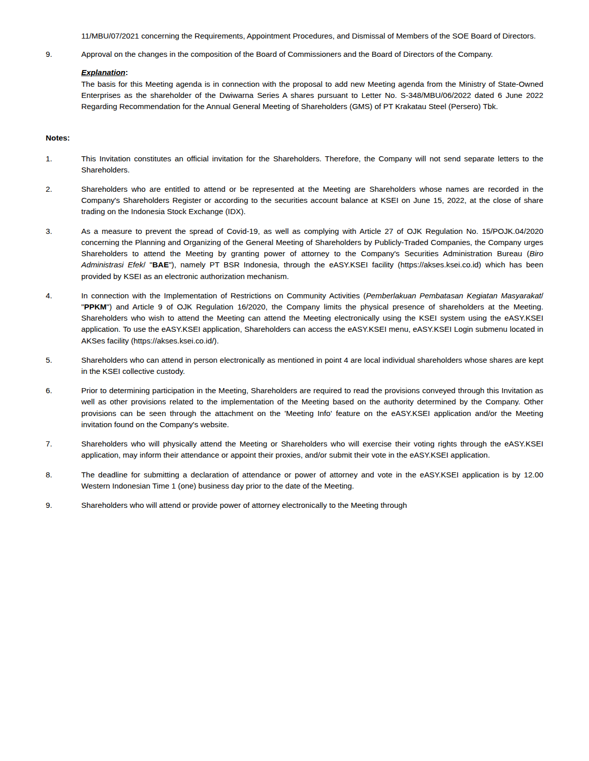11/MBU/07/2021 concerning the Requirements, Appointment Procedures, and Dismissal of Members of the SOE Board of Directors.
9.
Approval on the changes in the composition of the Board of Commissioners and the Board of Directors of the Company.
Explanation:
The basis for this Meeting agenda is in connection with the proposal to add new Meeting agenda from the Ministry of State-Owned Enterprises as the shareholder of the Dwiwarna Series A shares pursuant to Letter No. S-348/MBU/06/2022 dated 6 June 2022 Regarding Recommendation for the Annual General Meeting of Shareholders (GMS) of PT Krakatau Steel (Persero) Tbk.
Notes:
1.
This Invitation constitutes an official invitation for the Shareholders. Therefore, the Company will not send separate letters to the Shareholders.
2.
Shareholders who are entitled to attend or be represented at the Meeting are Shareholders whose names are recorded in the Company's Shareholders Register or according to the securities account balance at KSEI on June 15, 2022, at the close of share trading on the Indonesia Stock Exchange (IDX).
3.
As a measure to prevent the spread of Covid-19, as well as complying with Article 27 of OJK Regulation No. 15/POJK.04/2020 concerning the Planning and Organizing of the General Meeting of Shareholders by Publicly-Traded Companies, the Company urges Shareholders to attend the Meeting by granting power of attorney to the Company's Securities Administration Bureau (Biro Administrasi Efek/ "BAE"), namely PT BSR Indonesia, through the eASY.KSEI facility (https://akses.ksei.co.id) which has been provided by KSEI as an electronic authorization mechanism.
4.
In connection with the Implementation of Restrictions on Community Activities (Pemberlakuan Pembatasan Kegiatan Masyarakat/ "PPKM") and Article 9 of OJK Regulation 16/2020, the Company limits the physical presence of shareholders at the Meeting. Shareholders who wish to attend the Meeting can attend the Meeting electronically using the KSEI system using the eASY.KSEI application. To use the eASY.KSEI application, Shareholders can access the eASY.KSEI menu, eASY.KSEI Login submenu located in AKSes facility (https://akses.ksei.co.id/).
5.
Shareholders who can attend in person electronically as mentioned in point 4 are local individual shareholders whose shares are kept in the KSEI collective custody.
6.
Prior to determining participation in the Meeting, Shareholders are required to read the provisions conveyed through this Invitation as well as other provisions related to the implementation of the Meeting based on the authority determined by the Company. Other provisions can be seen through the attachment on the 'Meeting Info' feature on the eASY.KSEI application and/or the Meeting invitation found on the Company's website.
7.
Shareholders who will physically attend the Meeting or Shareholders who will exercise their voting rights through the eASY.KSEI application, may inform their attendance or appoint their proxies, and/or submit their vote in the eASY.KSEI application.
8.
The deadline for submitting a declaration of attendance or power of attorney and vote in the eASY.KSEI application is by 12.00 Western Indonesian Time 1 (one) business day prior to the date of the Meeting.
9.
Shareholders who will attend or provide power of attorney electronically to the Meeting through